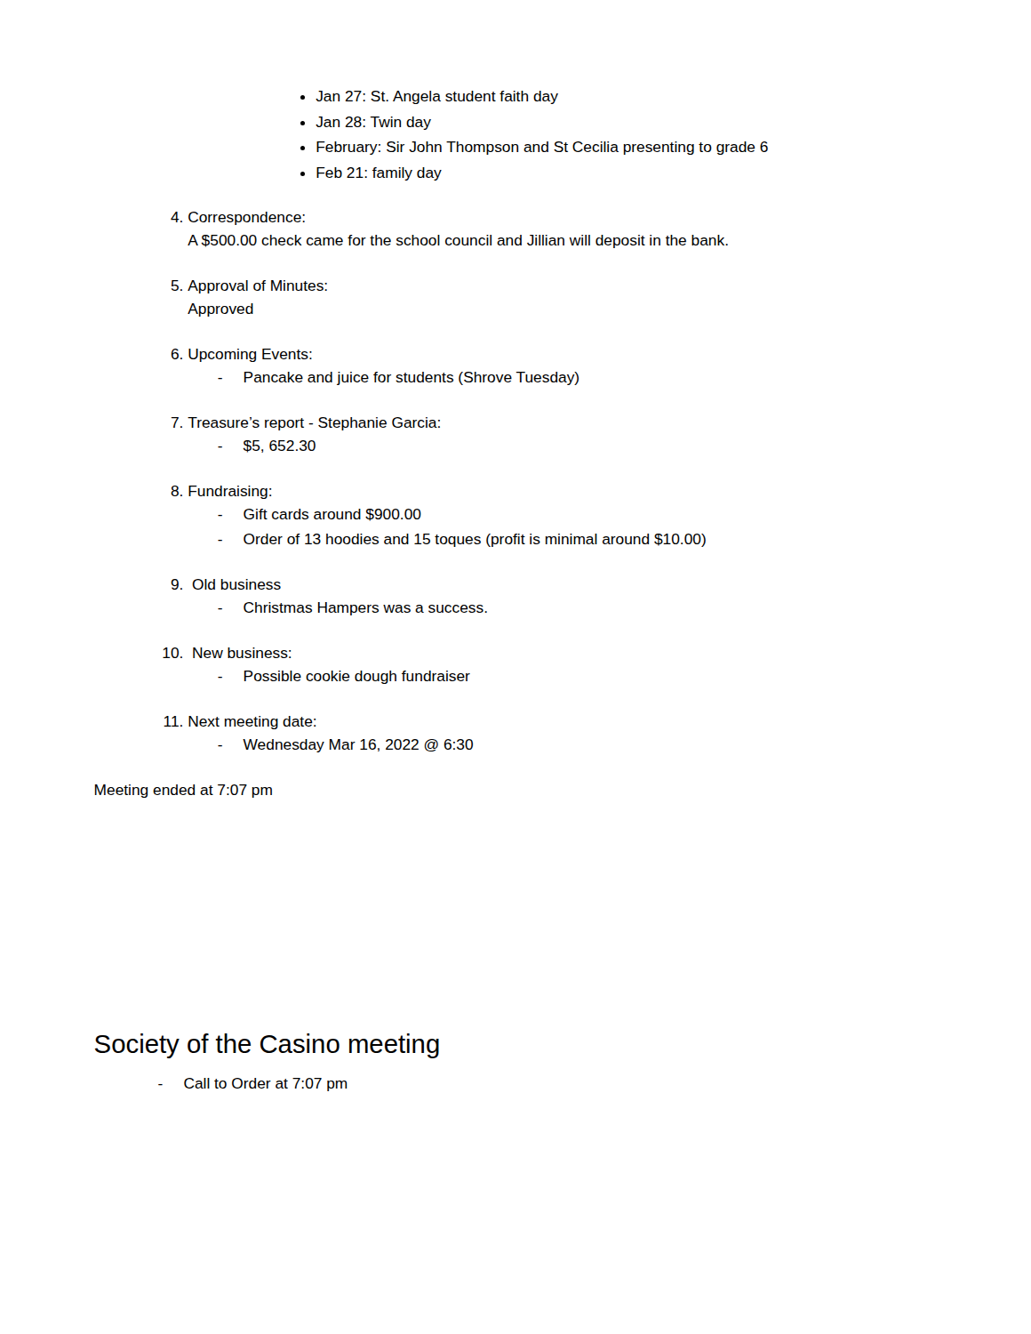Jan 27: St. Angela student faith day
Jan 28: Twin day
February: Sir John Thompson and St Cecilia presenting to grade 6
Feb 21: family day
Correspondence:
A $500.00 check came for the school council and Jillian will deposit in the bank.
Approval of Minutes:
Approved
Upcoming Events:
Pancake and juice for students (Shrove Tuesday)
Treasure’s report - Stephanie Garcia:
$5, 652.30
Fundraising:
Gift cards around $900.00
Order of 13 hoodies and 15 toques (profit is minimal around $10.00)
Old business
Christmas Hampers was a success.
New business:
Possible cookie dough fundraiser
Next meeting date:
Wednesday Mar 16, 2022 @ 6:30
Meeting ended at 7:07 pm
Society of the Casino meeting
Call to Order at 7:07 pm